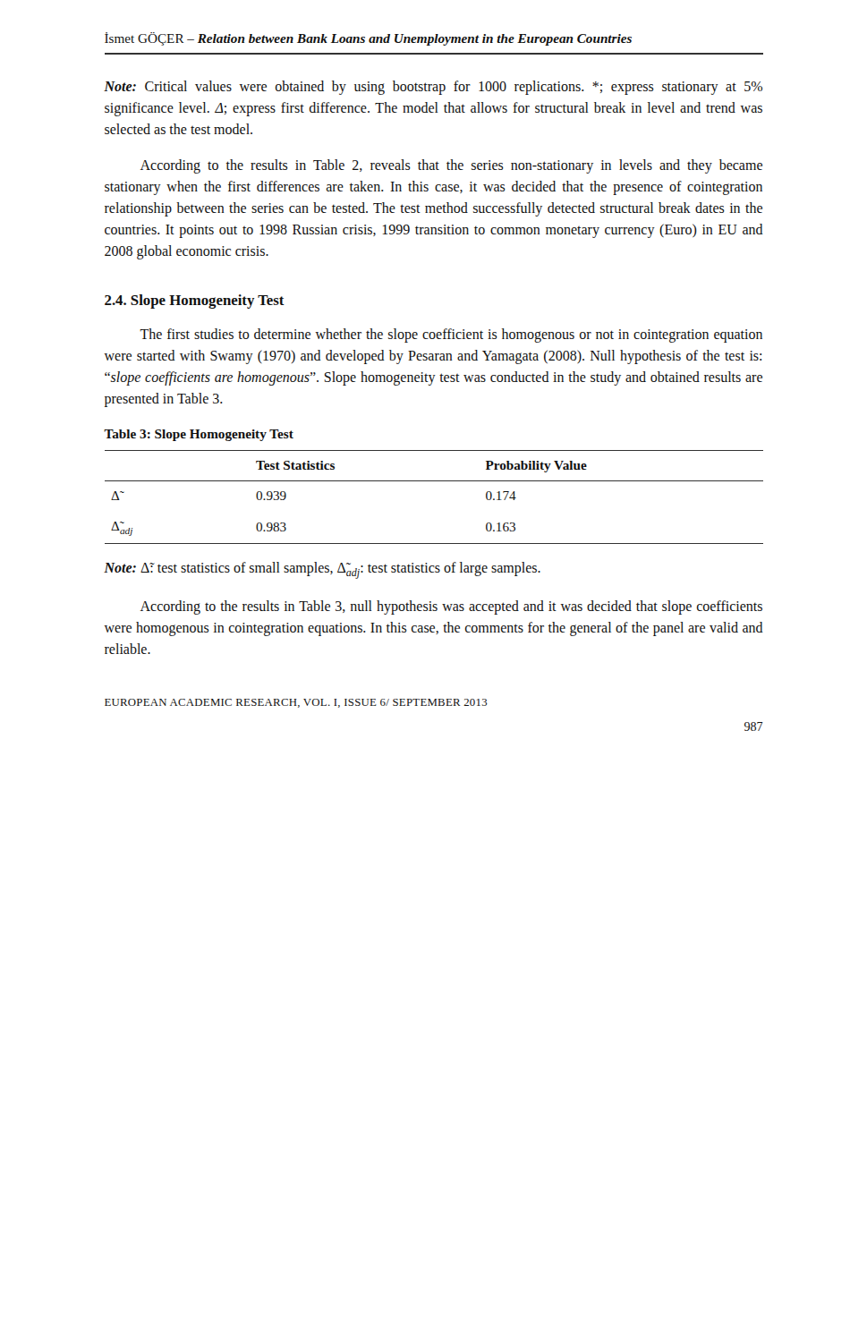İsmet GÖÇER – Relation between Bank Loans and Unemployment in the European Countries
Note: Critical values were obtained by using bootstrap for 1000 replications. *; express stationary at 5% significance level. Δ; express first difference. The model that allows for structural break in level and trend was selected as the test model.
According to the results in Table 2, reveals that the series non-stationary in levels and they became stationary when the first differences are taken. In this case, it was decided that the presence of cointegration relationship between the series can be tested. The test method successfully detected structural break dates in the countries. It points out to 1998 Russian crisis, 1999 transition to common monetary currency (Euro) in EU and 2008 global economic crisis.
2.4. Slope Homogeneity Test
The first studies to determine whether the slope coefficient is homogenous or not in cointegration equation were started with Swamy (1970) and developed by Pesaran and Yamagata (2008). Null hypothesis of the test is: “slope coefficients are homogenous”. Slope homogeneity test was conducted in the study and obtained results are presented in Table 3.
Table 3: Slope Homogeneity Test
| | Test Statistics | Probability Value |
| --- | --- | --- |
| | 0.939 | 0.174 |
| adj | 0.983 | 0.163 |
Note: : test statistics of small samples, adj: test statistics of large samples.
According to the results in Table 3, null hypothesis was accepted and it was decided that slope coefficients were homogenous in cointegration equations. In this case, the comments for the general of the panel are valid and reliable.
EUROPEAN ACADEMIC RESEARCH, VOL. I, ISSUE 6/ SEPTEMBER 2013
987